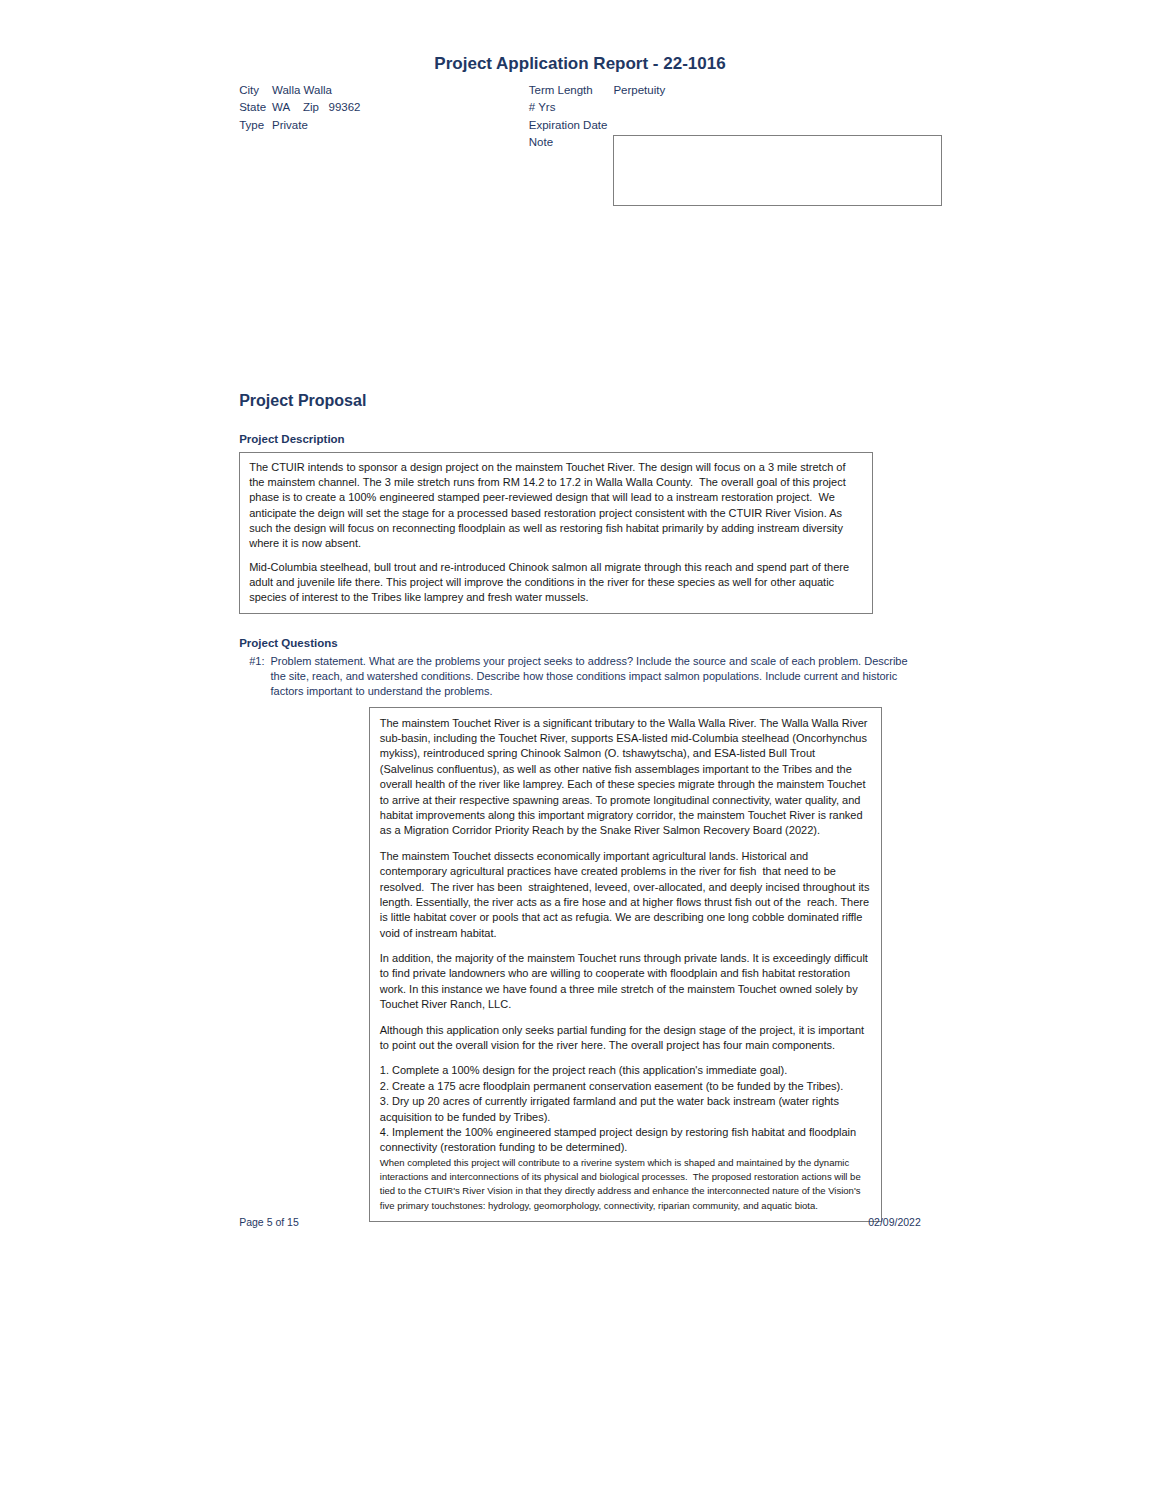Project Application Report - 22-1016
| City | Walla Walla |
| State | WA Zip 99362 |
| Type | Private |
| Term Length | Perpetuity |
| # Yrs | |
| Expiration Date | |
| Note | |
Project Proposal
Project Description
The CTUIR intends to sponsor a design project on the mainstem Touchet River. The design will focus on a 3 mile stretch of the mainstem channel. The 3 mile stretch runs from RM 14.2 to 17.2 in Walla Walla County. The overall goal of this project phase is to create a 100% engineered stamped peer-reviewed design that will lead to a instream restoration project. We anticipate the deign will set the stage for a processed based restoration project consistent with the CTUIR River Vision. As such the design will focus on reconnecting floodplain as well as restoring fish habitat primarily by adding instream diversity where it is now absent.
Mid-Columbia steelhead, bull trout and re-introduced Chinook salmon all migrate through this reach and spend part of there adult and juvenile life there. This project will improve the conditions in the river for these species as well for other aquatic species of interest to the Tribes like lamprey and fresh water mussels.
Project Questions
#1:
Problem statement. What are the problems your project seeks to address? Include the source and scale of each problem. Describe the site, reach, and watershed conditions. Describe how those conditions impact salmon populations. Include current and historic factors important to understand the problems.
The mainstem Touchet River is a significant tributary to the Walla Walla River. The Walla Walla River sub-basin, including the Touchet River, supports ESA-listed mid-Columbia steelhead (Oncorhynchus mykiss), reintroduced spring Chinook Salmon (O. tshawytscha), and ESA-listed Bull Trout (Salvelinus confluentus), as well as other native fish assemblages important to the Tribes and the overall health of the river like lamprey. Each of these species migrate through the mainstem Touchet to arrive at their respective spawning areas. To promote longitudinal connectivity, water quality, and habitat improvements along this important migratory corridor, the mainstem Touchet River is ranked as a Migration Corridor Priority Reach by the Snake River Salmon Recovery Board (2022).
The mainstem Touchet dissects economically important agricultural lands. Historical and contemporary agricultural practices have created problems in the river for fish that need to be resolved. The river has been straightened, leveed, over-allocated, and deeply incised throughout its length. Essentially, the river acts as a fire hose and at higher flows thrust fish out of the reach. There is little habitat cover or pools that act as refugia. We are describing one long cobble dominated riffle void of instream habitat.
In addition, the majority of the mainstem Touchet runs through private lands. It is exceedingly difficult to find private landowners who are willing to cooperate with floodplain and fish habitat restoration work. In this instance we have found a three mile stretch of the mainstem Touchet owned solely by Touchet River Ranch, LLC.
Although this application only seeks partial funding for the design stage of the project, it is important to point out the overall vision for the river here. The overall project has four main components.
1. Complete a 100% design for the project reach (this application's immediate goal).
2. Create a 175 acre floodplain permanent conservation easement (to be funded by the Tribes).
3. Dry up 20 acres of currently irrigated farmland and put the water back instream (water rights acquisition to be funded by Tribes).
4. Implement the 100% engineered stamped project design by restoring fish habitat and floodplain connectivity (restoration funding to be determined).
When completed this project will contribute to a riverine system which is shaped and maintained by the dynamic interactions and interconnections of its physical and biological processes. The proposed restoration actions will be tied to the CTUIR's River Vision in that they directly address and enhance the interconnected nature of the Vision's five primary touchstones: hydrology, geomorphology, connectivity, riparian community, and aquatic biota.
Page 5 of 15
02/09/2022